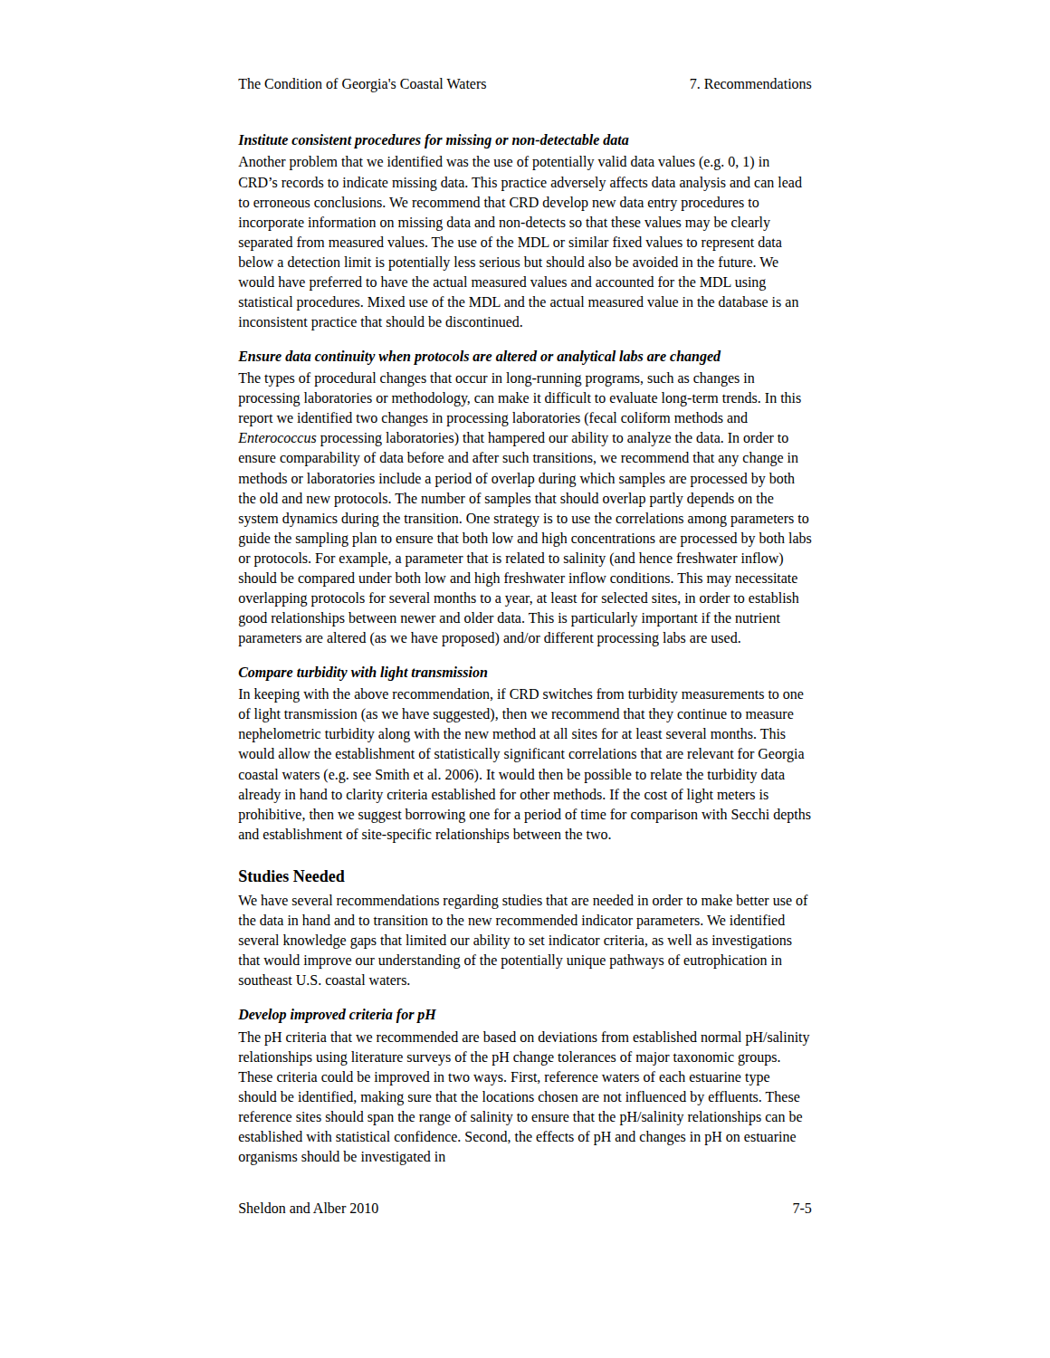The Condition of Georgia's Coastal Waters 7. Recommendations
Institute consistent procedures for missing or non-detectable data
Another problem that we identified was the use of potentially valid data values (e.g. 0, 1) in CRD’s records to indicate missing data. This practice adversely affects data analysis and can lead to erroneous conclusions. We recommend that CRD develop new data entry procedures to incorporate information on missing data and non-detects so that these values may be clearly separated from measured values. The use of the MDL or similar fixed values to represent data below a detection limit is potentially less serious but should also be avoided in the future. We would have preferred to have the actual measured values and accounted for the MDL using statistical procedures. Mixed use of the MDL and the actual measured value in the database is an inconsistent practice that should be discontinued.
Ensure data continuity when protocols are altered or analytical labs are changed
The types of procedural changes that occur in long-running programs, such as changes in processing laboratories or methodology, can make it difficult to evaluate long-term trends. In this report we identified two changes in processing laboratories (fecal coliform methods and Enterococcus processing laboratories) that hampered our ability to analyze the data. In order to ensure comparability of data before and after such transitions, we recommend that any change in methods or laboratories include a period of overlap during which samples are processed by both the old and new protocols. The number of samples that should overlap partly depends on the system dynamics during the transition. One strategy is to use the correlations among parameters to guide the sampling plan to ensure that both low and high concentrations are processed by both labs or protocols. For example, a parameter that is related to salinity (and hence freshwater inflow) should be compared under both low and high freshwater inflow conditions. This may necessitate overlapping protocols for several months to a year, at least for selected sites, in order to establish good relationships between newer and older data. This is particularly important if the nutrient parameters are altered (as we have proposed) and/or different processing labs are used.
Compare turbidity with light transmission
In keeping with the above recommendation, if CRD switches from turbidity measurements to one of light transmission (as we have suggested), then we recommend that they continue to measure nephelometric turbidity along with the new method at all sites for at least several months. This would allow the establishment of statistically significant correlations that are relevant for Georgia coastal waters (e.g. see Smith et al. 2006). It would then be possible to relate the turbidity data already in hand to clarity criteria established for other methods. If the cost of light meters is prohibitive, then we suggest borrowing one for a period of time for comparison with Secchi depths and establishment of site-specific relationships between the two.
Studies Needed
We have several recommendations regarding studies that are needed in order to make better use of the data in hand and to transition to the new recommended indicator parameters. We identified several knowledge gaps that limited our ability to set indicator criteria, as well as investigations that would improve our understanding of the potentially unique pathways of eutrophication in southeast U.S. coastal waters.
Develop improved criteria for pH
The pH criteria that we recommended are based on deviations from established normal pH/salinity relationships using literature surveys of the pH change tolerances of major taxonomic groups. These criteria could be improved in two ways. First, reference waters of each estuarine type should be identified, making sure that the locations chosen are not influenced by effluents. These reference sites should span the range of salinity to ensure that the pH/salinity relationships can be established with statistical confidence. Second, the effects of pH and changes in pH on estuarine organisms should be investigated in
Sheldon and Alber 2010 7-5